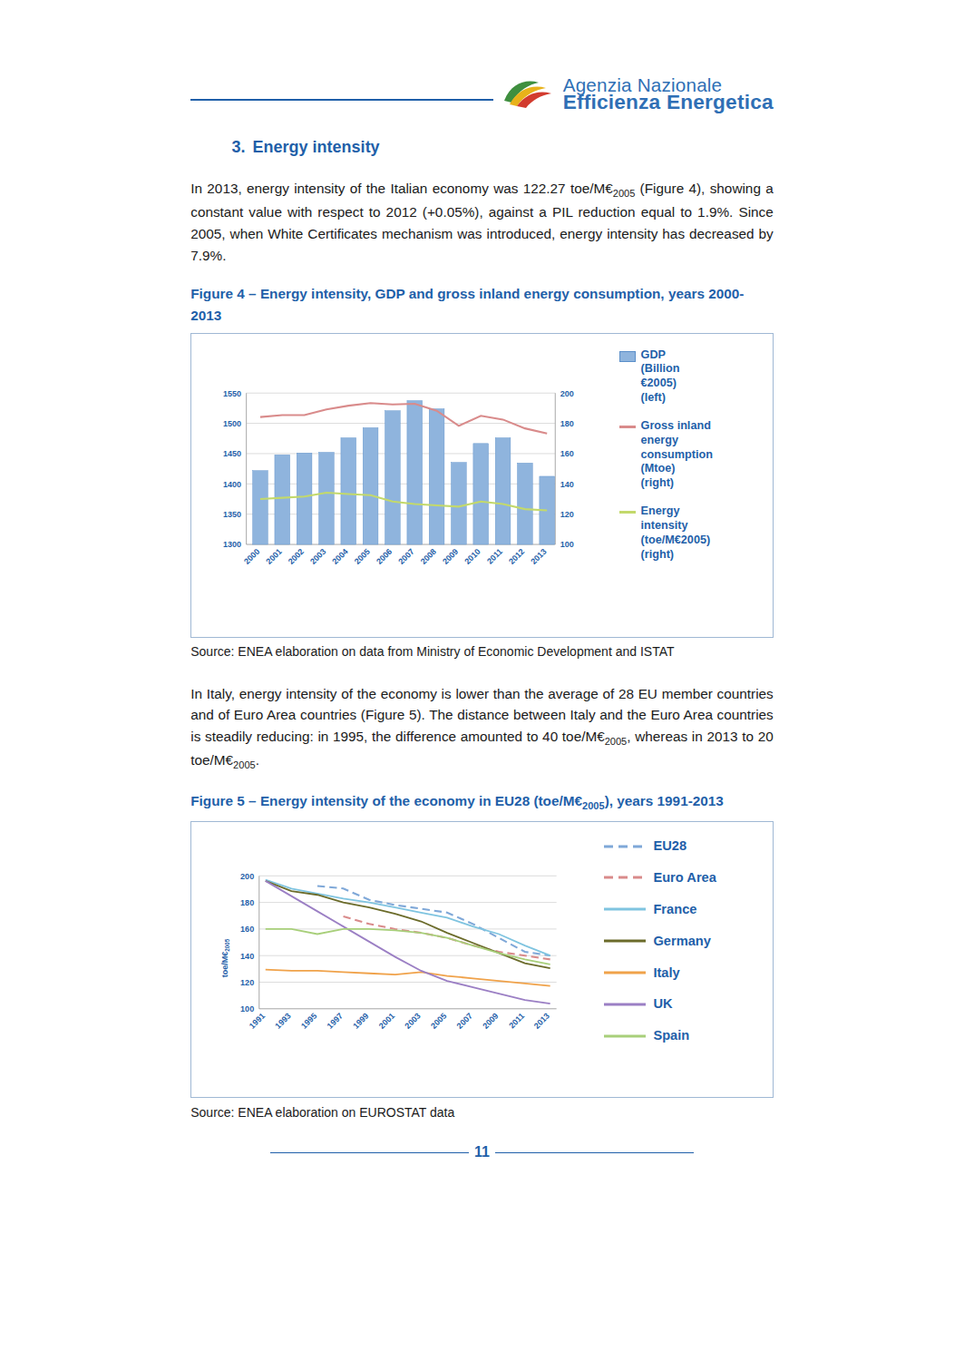Agenzia Nazionale
Efficienza Energetica
3. Energy intensity
In 2013, energy intensity of the Italian economy was 122.27 toe/M€2005 (Figure 4), showing a constant value with respect to 2012 (+0.05%), against a PIL reduction equal to 1.9%. Since 2005, when White Certificates mechanism was introduced, energy intensity has decreased by 7.9%.
Figure 4 – Energy intensity, GDP and gross inland energy consumption, years 2000-2013
1550 1500 1450 1400 1350 1300 200 180 160 140 120 100 2000 2001 2002 2003 2004 2005 2006 2007 2008 2009 2010 2011 2012 2013
GDP
(Billion
€2005)
(left)
Gross inland
energy
consumption
(Mtoe)
(right)
Energy
intensity
(toe/M€2005)
(right)
Source: ENEA elaboration on data from Ministry of Economic Development and ISTAT
In Italy, energy intensity of the economy is lower than the average of 28 EU member countries and of Euro Area countries (Figure 5). The distance between Italy and the Euro Area countries is steadily reducing: in 1995, the difference amounted to 40 toe/M€2005, whereas in 2013 to 20 toe/M€2005.
Figure 5 – Energy intensity of the economy in EU28 (toe/M€2005), years 1991-2013
200 180 160 140 120 100 toe/M€2005 1991 1993 1995 1997 1999 2001 2003 2005 2007 2009 2011 2013
EU28
Euro Area
France
Germany
Italy
UK
Spain
Source: ENEA elaboration on EUROSTAT data
11